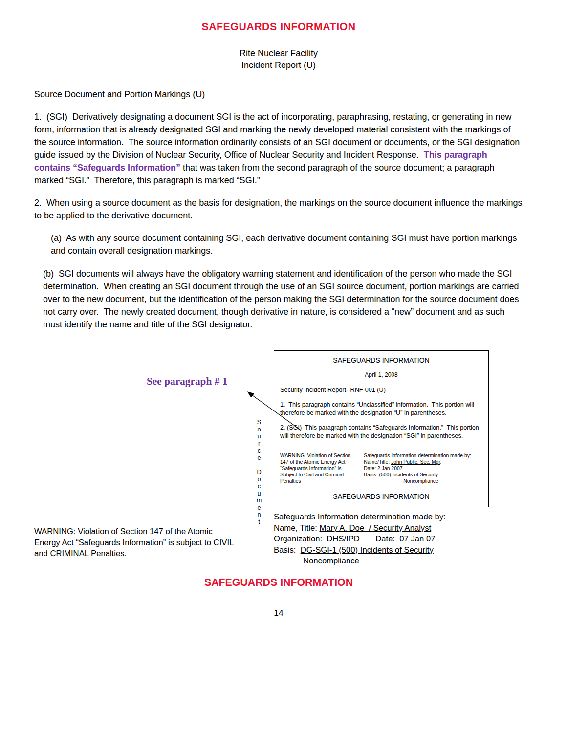SAFEGUARDS INFORMATION
Rite Nuclear Facility
Incident Report (U)
Source Document and Portion Markings (U)
1. (SGI) Derivatively designating a document SGI is the act of incorporating, paraphrasing, restating, or generating in new form, information that is already designated SGI and marking the newly developed material consistent with the markings of the source information. The source information ordinarily consists of an SGI document or documents, or the SGI designation guide issued by the Division of Nuclear Security, Office of Nuclear Security and Incident Response. This paragraph contains “Safeguards Information” that was taken from the second paragraph of the source document; a paragraph marked “SGI.” Therefore, this paragraph is marked “SGI.”
2. When using a source document as the basis for designation, the markings on the source document influence the markings to be applied to the derivative document.
(a) As with any source document containing SGI, each derivative document containing SGI must have portion markings and contain overall designation markings.
(b) SGI documents will always have the obligatory warning statement and identification of the person who made the SGI determination. When creating an SGI document through the use of an SGI source document, portion markings are carried over to the new document, but the identification of the person making the SGI determination for the source document does not carry over. The newly created document, though derivative in nature, is considered a “new” document and as such must identify the name and title of the SGI designator.
See paragraph # 1
S
o
u
r
c
e
D
o
c
u
m
e
n
t
SAFEGUARDS INFORMATION
April 1, 2008
Security Incident Report--RNF-001 (U)
1. This paragraph contains “Unclassified” information. This portion will therefore be marked with the designation “U” in parentheses.
2. (SGI) This paragraph contains “Safeguards Information.” This portion will therefore be marked with the designation “SGI” in parentheses.
| WARNING: Violation of Section 147 of the Atomic Energy Act “Safeguards Information” is Subject to Civil and Criminal Penalties | Safeguards Information determination made by: Name/Title: John Public, Sec. Mgr . Date: 2 Jan 2007 Basis: (500) Incidents of Security Noncompliance |
SAFEGUARDS INFORMATION
Safeguards Information determination made by:
Name, Title: Mary A. Doe / Security Analyst
Organization: DHS/IPD Date: 07 Jan 07
Basis: DG-SGI-1 (500) Incidents of Security
Noncompliance
WARNING: Violation of Section 147 of the Atomic Energy Act “Safeguards Information” is subject to CIVIL and CRIMINAL Penalties.
SAFEGUARDS INFORMATION
14